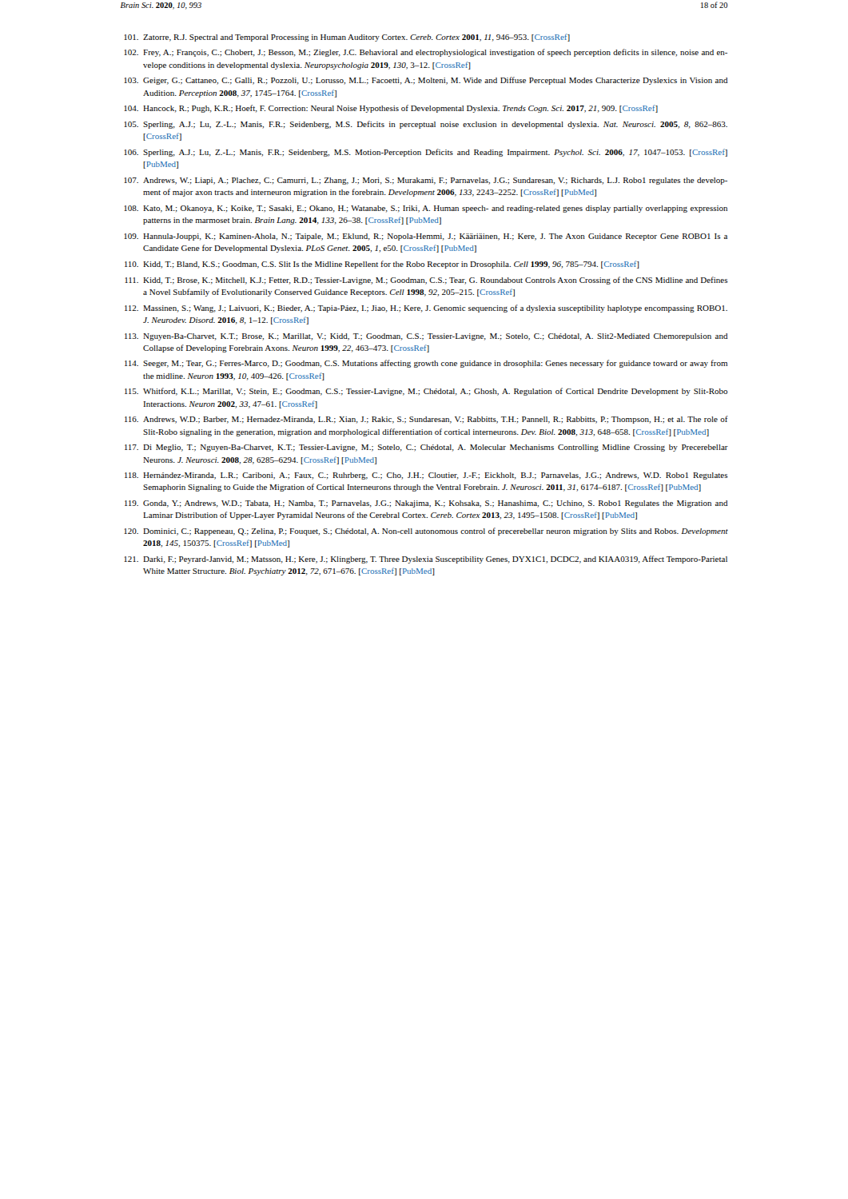Brain Sci. 2020, 10, 993 18 of 20
Zatorre, R.J. Spectral and Temporal Processing in Human Auditory Cortex. Cereb. Cortex 2001, 11, 946–953. [CrossRef]
Frey, A.; François, C.; Chobert, J.; Besson, M.; Ziegler, J.C. Behavioral and electrophysiological investigation of speech perception deficits in silence, noise and envelope conditions in developmental dyslexia. Neuropsychologia 2019, 130, 3–12. [CrossRef]
Geiger, G.; Cattaneo, C.; Galli, R.; Pozzoli, U.; Lorusso, M.L.; Facoetti, A.; Molteni, M. Wide and Diffuse Perceptual Modes Characterize Dyslexics in Vision and Audition. Perception 2008, 37, 1745–1764. [CrossRef]
Hancock, R.; Pugh, K.R.; Hoeft, F. Correction: Neural Noise Hypothesis of Developmental Dyslexia. Trends Cogn. Sci. 2017, 21, 909. [CrossRef]
Sperling, A.J.; Lu, Z.-L.; Manis, F.R.; Seidenberg, M.S. Deficits in perceptual noise exclusion in developmental dyslexia. Nat. Neurosci. 2005, 8, 862–863. [CrossRef]
Sperling, A.J.; Lu, Z.-L.; Manis, F.R.; Seidenberg, M.S. Motion-Perception Deficits and Reading Impairment. Psychol. Sci. 2006, 17, 1047–1053. [CrossRef] [PubMed]
Andrews, W.; Liapi, A.; Plachez, C.; Camurri, L.; Zhang, J.; Mori, S.; Murakami, F.; Parnavelas, J.G.; Sundaresan, V.; Richards, L.J. Robo1 regulates the development of major axon tracts and interneuron migration in the forebrain. Development 2006, 133, 2243–2252. [CrossRef] [PubMed]
Kato, M.; Okanoya, K.; Koike, T.; Sasaki, E.; Okano, H.; Watanabe, S.; Iriki, A. Human speech- and reading-related genes display partially overlapping expression patterns in the marmoset brain. Brain Lang. 2014, 133, 26–38. [CrossRef] [PubMed]
Hannula-Jouppi, K.; Kaminen-Ahola, N.; Taipale, M.; Eklund, R.; Nopola-Hemmi, J.; Kääriäinen, H.; Kere, J. The Axon Guidance Receptor Gene ROBO1 Is a Candidate Gene for Developmental Dyslexia. PLoS Genet. 2005, 1, e50. [CrossRef] [PubMed]
Kidd, T.; Bland, K.S.; Goodman, C.S. Slit Is the Midline Repellent for the Robo Receptor in Drosophila. Cell 1999, 96, 785–794. [CrossRef]
Kidd, T.; Brose, K.; Mitchell, K.J.; Fetter, R.D.; Tessier-Lavigne, M.; Goodman, C.S.; Tear, G. Roundabout Controls Axon Crossing of the CNS Midline and Defines a Novel Subfamily of Evolutionarily Conserved Guidance Receptors. Cell 1998, 92, 205–215. [CrossRef]
Massinen, S.; Wang, J.; Laivuori, K.; Bieder, A.; Tapia-Páez, I.; Jiao, H.; Kere, J. Genomic sequencing of a dyslexia susceptibility haplotype encompassing ROBO1. J. Neurodev. Disord. 2016, 8, 1–12. [CrossRef]
Nguyen-Ba-Charvet, K.T.; Brose, K.; Marillat, V.; Kidd, T.; Goodman, C.S.; Tessier-Lavigne, M.; Sotelo, C.; Chédotal, A. Slit2-Mediated Chemorepulsion and Collapse of Developing Forebrain Axons. Neuron 1999, 22, 463–473. [CrossRef]
Seeger, M.; Tear, G.; Ferres-Marco, D.; Goodman, C.S. Mutations affecting growth cone guidance in drosophila: Genes necessary for guidance toward or away from the midline. Neuron 1993, 10, 409–426. [CrossRef]
Whitford, K.L.; Marillat, V.; Stein, E.; Goodman, C.S.; Tessier-Lavigne, M.; Chédotal, A.; Ghosh, A. Regulation of Cortical Dendrite Development by Slit-Robo Interactions. Neuron 2002, 33, 47–61. [CrossRef]
Andrews, W.D.; Barber, M.; Hernadez-Miranda, L.R.; Xian, J.; Rakic, S.; Sundaresan, V.; Rabbitts, T.H.; Pannell, R.; Rabbitts, P.; Thompson, H.; et al. The role of Slit-Robo signaling in the generation, migration and morphological differentiation of cortical interneurons. Dev. Biol. 2008, 313, 648–658. [CrossRef] [PubMed]
Di Meglio, T.; Nguyen-Ba-Charvet, K.T.; Tessier-Lavigne, M.; Sotelo, C.; Chédotal, A. Molecular Mechanisms Controlling Midline Crossing by Precerebellar Neurons. J. Neurosci. 2008, 28, 6285–6294. [CrossRef] [PubMed]
Hernández-Miranda, L.R.; Cariboni, A.; Faux, C.; Ruhrberg, C.; Cho, J.H.; Cloutier, J.-F.; Eickholt, B.J.; Parnavelas, J.G.; Andrews, W.D. Robo1 Regulates Semaphorin Signaling to Guide the Migration of Cortical Interneurons through the Ventral Forebrain. J. Neurosci. 2011, 31, 6174–6187. [CrossRef] [PubMed]
Gonda, Y.; Andrews, W.D.; Tabata, H.; Namba, T.; Parnavelas, J.G.; Nakajima, K.; Kohsaka, S.; Hanashima, C.; Uchino, S. Robo1 Regulates the Migration and Laminar Distribution of Upper-Layer Pyramidal Neurons of the Cerebral Cortex. Cereb. Cortex 2013, 23, 1495–1508. [CrossRef] [PubMed]
Dominici, C.; Rappeneau, Q.; Zelina, P.; Fouquet, S.; Chédotal, A. Non-cell autonomous control of precerebellar neuron migration by Slits and Robos. Development 2018, 145, 150375. [CrossRef] [PubMed]
Darki, F.; Peyrard-Janvid, M.; Matsson, H.; Kere, J.; Klingberg, T. Three Dyslexia Susceptibility Genes, DYX1C1, DCDC2, and KIAA0319, Affect Temporo-Parietal White Matter Structure. Biol. Psychiatry 2012, 72, 671–676. [CrossRef] [PubMed]